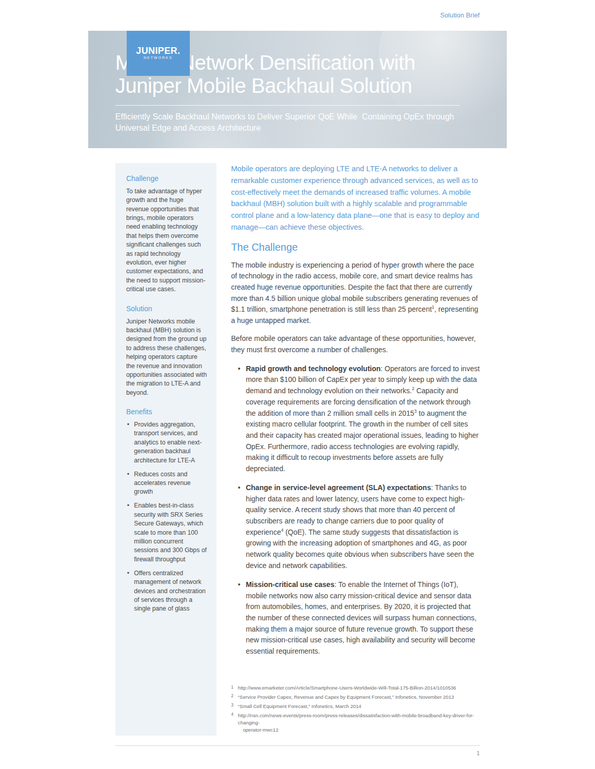Solution Brief
JUNIPER.
NETWORKS
Mobile Network Densification with
Juniper Mobile Backhaul Solution
Efficiently Scale Backhaul Networks to Deliver Superior QoE While Containing OpEx through Universal Edge and Access Architecture
Challenge
To take advantage of hyper growth and the huge revenue opportunities that brings, mobile operators need enabling technology that helps them overcome significant challenges such as rapid technology evolution, ever higher customer expectations, and the need to support mission-critical use cases.
Solution
Juniper Networks mobile backhaul (MBH) solution is designed from the ground up to address these challenges, helping operators capture the revenue and innovation opportunities associated with the migration to LTE-A and beyond.
Benefits
Provides aggregation, transport services, and analytics to enable next-generation backhaul architecture for LTE-A
Reduces costs and accelerates revenue growth
Enables best-in-class security with SRX Series Secure Gateways, which scale to more than 100 million concurrent sessions and 300 Gbps of firewall throughput
Offers centralized management of network devices and orchestration of services through a single pane of glass
Mobile operators are deploying LTE and LTE-A networks to deliver a remarkable customer experience through advanced services, as well as to cost-effectively meet the demands of increased traffic volumes. A mobile backhaul (MBH) solution built with a highly scalable and programmable control plane and a low-latency data plane—one that is easy to deploy and manage—can achieve these objectives.
The Challenge
The mobile industry is experiencing a period of hyper growth where the pace of technology in the radio access, mobile core, and smart device realms has created huge revenue opportunities. Despite the fact that there are currently more than 4.5 billion unique global mobile subscribers generating revenues of $1.1 trillion, smartphone penetration is still less than 25 percent1, representing a huge untapped market.
Before mobile operators can take advantage of these opportunities, however, they must first overcome a number of challenges.
Rapid growth and technology evolution: Operators are forced to invest more than $100 billion of CapEx per year to simply keep up with the data demand and technology evolution on their networks.2 Capacity and coverage requirements are forcing densification of the network through the addition of more than 2 million small cells in 20153 to augment the existing macro cellular footprint. The growth in the number of cell sites and their capacity has created major operational issues, leading to higher OpEx. Furthermore, radio access technologies are evolving rapidly, making it difficult to recoup investments before assets are fully depreciated.
Change in service-level agreement (SLA) expectations: Thanks to higher data rates and lower latency, users have come to expect high-quality service. A recent study shows that more than 40 percent of subscribers are ready to change carriers due to poor quality of experience4 (QoE). The same study suggests that dissatisfaction is growing with the increasing adoption of smartphones and 4G, as poor network quality becomes quite obvious when subscribers have seen the device and network capabilities.
Mission-critical use cases: To enable the Internet of Things (IoT), mobile networks now also carry mission-critical device and sensor data from automobiles, homes, and enterprises. By 2020, it is projected that the number of these connected devices will surpass human connections, making them a major source of future revenue growth. To support these new mission-critical use cases, high availability and security will become essential requirements.
1 http://www.emarketer.com/Article/Smartphone-Users-Worldwide-Will-Total-175-Billion-2014/1010536
2 “Service Provider Capex, Revenue and Capex by Equipment Forecast,” Infonetics, November 2013
3 “Small Cell Equipment Forecast,” Infonetics, March 2014
4 http://nsn.com/news-events/press-room/press-releases/dissatisfaction-with-mobile-broadband-key-driver-for-changing-operator-mwc12
1